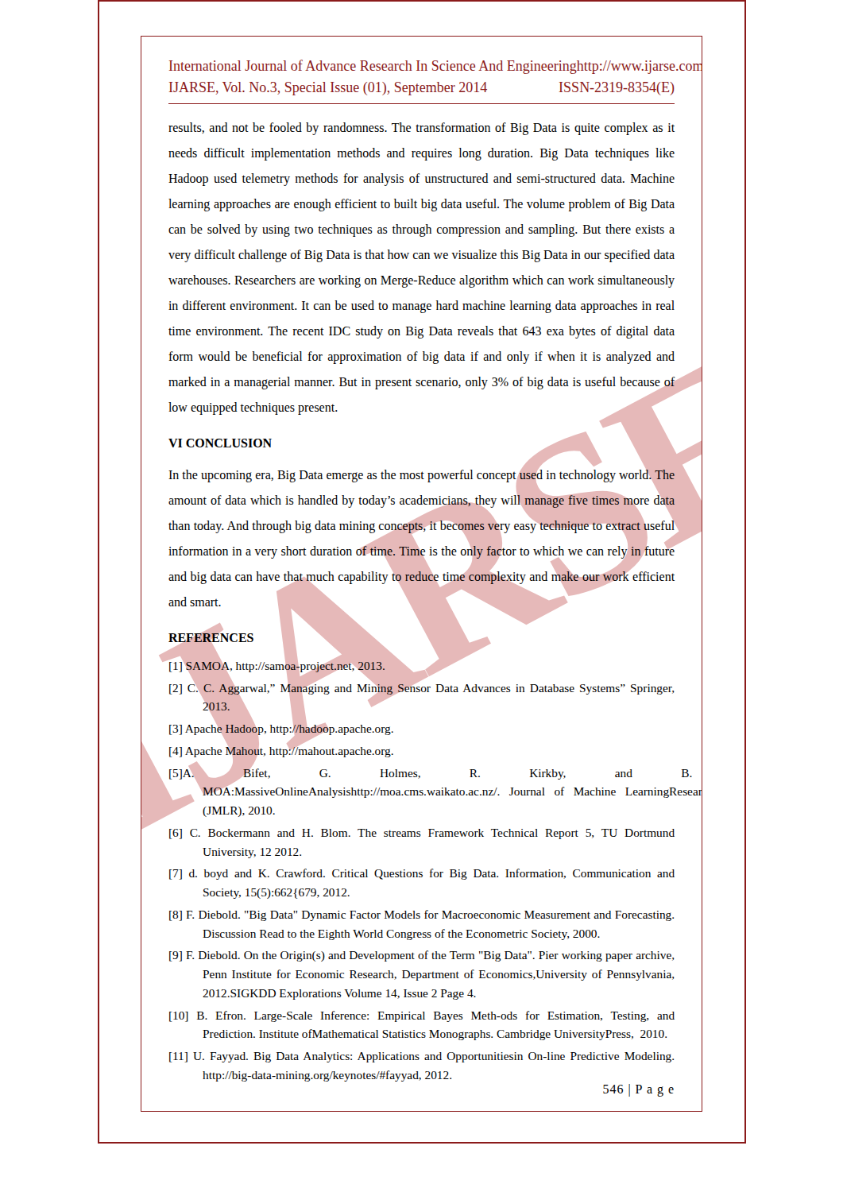IJARSE
International Journal of Advance Research In Science And Engineering http://www.ijarse.com
IJARSE, Vol. No.3, Special Issue (01), September 2014 ISSN-2319-8354(E)
results, and not be fooled by randomness. The transformation of Big Data is quite complex as it needs difficult implementation methods and requires long duration. Big Data techniques like Hadoop used telemetry methods for analysis of unstructured and semi-structured data. Machine learning approaches are enough efficient to built big data useful. The volume problem of Big Data can be solved by using two techniques as through compression and sampling. But there exists a very difficult challenge of Big Data is that how can we visualize this Big Data in our specified data warehouses. Researchers are working on Merge-Reduce algorithm which can work simultaneously in different environment. It can be used to manage hard machine learning data approaches in real time environment. The recent IDC study on Big Data reveals that 643 exa bytes of digital data form would be beneficial for approximation of big data if and only if when it is analyzed and marked in a managerial manner. But in present scenario, only 3% of big data is useful because of low equipped techniques present.
VI CONCLUSION
In the upcoming era, Big Data emerge as the most powerful concept used in technology world. The amount of data which is handled by today’s academicians, they will manage five times more data than today. And through big data mining concepts, it becomes very easy technique to extract useful information in a very short duration of time. Time is the only factor to which we can rely in future and big data can have that much capability to reduce time complexity and make our work efficient and smart.
REFERENCES
[1] SAMOA, http://samoa-project.net, 2013.
[2] C. C. Aggarwal,” Managing and Mining Sensor Data Advances in Database Systems” Springer, 2013.
[3] Apache Hadoop, http://hadoop.apache.org.
[4] Apache Mahout, http://mahout.apache.org.
[5]A. Bifet, G. Holmes, R. Kirkby, and B. Pfahringer. MOA:MassiveOnlineAnalysishttp://moa.cms.waikato.ac.nz/. Journal of Machine LearningResearch (JMLR), 2010.
[6] C. Bockermann and H. Blom. The streams Framework Technical Report 5, TU Dortmund University, 12 2012.
[7] d. boyd and K. Crawford. Critical Questions for Big Data. Information, Communication and Society, 15(5):662{679, 2012.
[8] F. Diebold. "Big Data" Dynamic Factor Models for Macroeconomic Measurement and Forecasting. Discussion Read to the Eighth World Congress of the Econometric Society, 2000.
[9] F. Diebold. On the Origin(s) and Development of the Term "Big Data". Pier working paper archive, Penn Institute for Economic Research, Department of Economics,University of Pennsylvania, 2012.SIGKDD Explorations Volume 14, Issue 2 Page 4.
[10] B. Efron. Large-Scale Inference: Empirical Bayes Meth-ods for Estimation, Testing, and Prediction. Institute ofMathematical Statistics Monographs. Cambridge UniversityPress, 2010.
[11] U. Fayyad. Big Data Analytics: Applications and Opportunitiesin On-line Predictive Modeling. http://big-data-mining.org/keynotes/#fayyad, 2012.
546 | P a g e